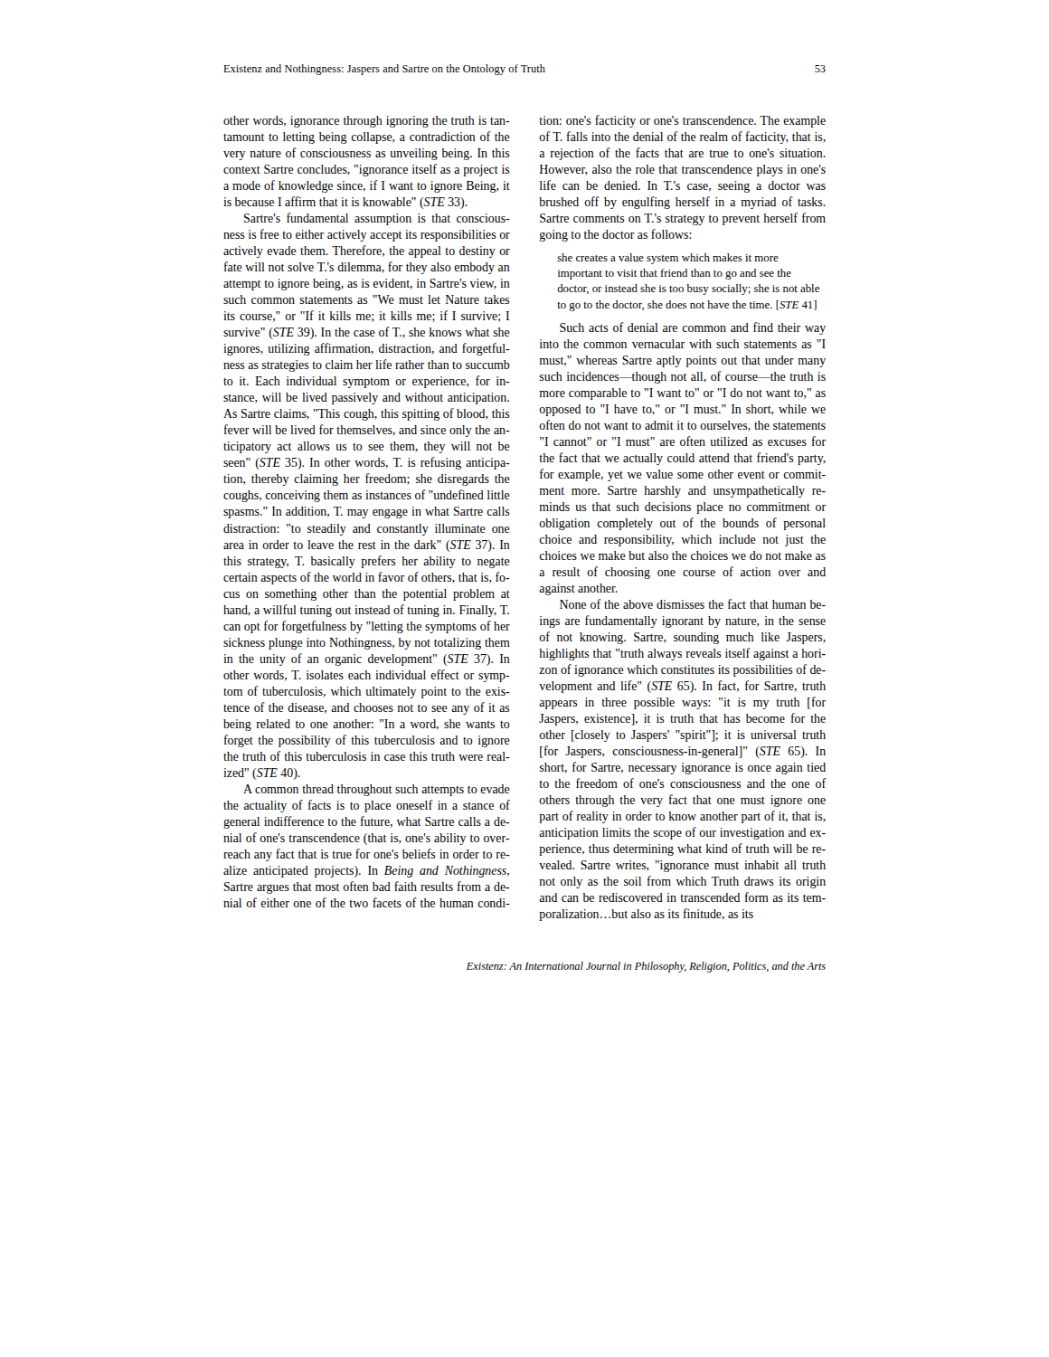Existenz and Nothingness: Jaspers and Sartre on the Ontology of Truth 53
other words, ignorance through ignoring the truth is tantamount to letting being collapse, a contradiction of the very nature of consciousness as unveiling being. In this context Sartre concludes, "ignorance itself as a project is a mode of knowledge since, if I want to ignore Being, it is because I affirm that it is knowable" (STE 33).
Sartre's fundamental assumption is that consciousness is free to either actively accept its responsibilities or actively evade them. Therefore, the appeal to destiny or fate will not solve T.'s dilemma, for they also embody an attempt to ignore being, as is evident, in Sartre's view, in such common statements as "We must let Nature takes its course," or "If it kills me; it kills me; if I survive; I survive" (STE 39). In the case of T., she knows what she ignores, utilizing affirmation, distraction, and forgetfulness as strategies to claim her life rather than to succumb to it. Each individual symptom or experience, for instance, will be lived passively and without anticipation. As Sartre claims, "This cough, this spitting of blood, this fever will be lived for themselves, and since only the anticipatory act allows us to see them, they will not be seen" (STE 35). In other words, T. is refusing anticipation, thereby claiming her freedom; she disregards the coughs, conceiving them as instances of "undefined little spasms." In addition, T. may engage in what Sartre calls distraction: "to steadily and constantly illuminate one area in order to leave the rest in the dark" (STE 37). In this strategy, T. basically prefers her ability to negate certain aspects of the world in favor of others, that is, focus on something other than the potential problem at hand, a willful tuning out instead of tuning in. Finally, T. can opt for forgetfulness by "letting the symptoms of her sickness plunge into Nothingness, by not totalizing them in the unity of an organic development" (STE 37). In other words, T. isolates each individual effect or symptom of tuberculosis, which ultimately point to the existence of the disease, and chooses not to see any of it as being related to one another: "In a word, she wants to forget the possibility of this tuberculosis and to ignore the truth of this tuberculosis in case this truth were realized" (STE 40).
A common thread throughout such attempts to evade the actuality of facts is to place oneself in a stance of general indifference to the future, what Sartre calls a denial of one's transcendence (that is, one's ability to overreach any fact that is true for one's beliefs in order to realize anticipated projects). In Being and Nothingness, Sartre argues that most often bad faith results from a denial of either one of the two facets of the human condition: one's facticity or one's transcendence. The example of T. falls into the denial of the realm of facticity, that is, a rejection of the facts that are true to one's situation. However, also the role that transcendence plays in one's life can be denied. In T.'s case, seeing a doctor was brushed off by engulfing herself in a myriad of tasks. Sartre comments on T.'s strategy to prevent herself from going to the doctor as follows:
she creates a value system which makes it more important to visit that friend than to go and see the doctor, or instead she is too busy socially; she is not able to go to the doctor, she does not have the time. [STE 41]
Such acts of denial are common and find their way into the common vernacular with such statements as "I must," whereas Sartre aptly points out that under many such incidences—though not all, of course—the truth is more comparable to "I want to" or "I do not want to," as opposed to "I have to," or "I must." In short, while we often do not want to admit it to ourselves, the statements "I cannot" or "I must" are often utilized as excuses for the fact that we actually could attend that friend's party, for example, yet we value some other event or commitment more. Sartre harshly and unsympathetically reminds us that such decisions place no commitment or obligation completely out of the bounds of personal choice and responsibility, which include not just the choices we make but also the choices we do not make as a result of choosing one course of action over and against another.
None of the above dismisses the fact that human beings are fundamentally ignorant by nature, in the sense of not knowing. Sartre, sounding much like Jaspers, highlights that "truth always reveals itself against a horizon of ignorance which constitutes its possibilities of development and life" (STE 65). In fact, for Sartre, truth appears in three possible ways: "it is my truth [for Jaspers, existence], it is truth that has become for the other [closely to Jaspers' "spirit"]; it is universal truth [for Jaspers, consciousness-in-general]" (STE 65). In short, for Sartre, necessary ignorance is once again tied to the freedom of one's consciousness and the one of others through the very fact that one must ignore one part of reality in order to know another part of it, that is, anticipation limits the scope of our investigation and experience, thus determining what kind of truth will be revealed. Sartre writes, "ignorance must inhabit all truth not only as the soil from which Truth draws its origin and can be rediscovered in transcended form as its temporalization…but also as its finitude, as its
Existenz: An International Journal in Philosophy, Religion, Politics, and the Arts